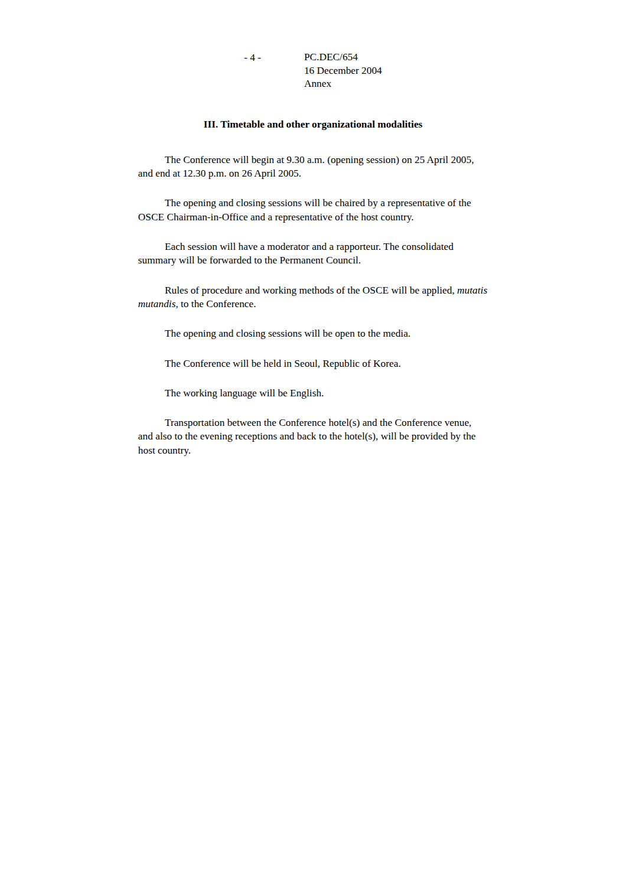- 4 -
PC.DEC/654
16 December 2004
Annex
III. Timetable and other organizational modalities
The Conference will begin at 9.30 a.m. (opening session) on 25 April 2005, and end at 12.30 p.m. on 26 April 2005.
The opening and closing sessions will be chaired by a representative of the OSCE Chairman-in-Office and a representative of the host country.
Each session will have a moderator and a rapporteur. The consolidated summary will be forwarded to the Permanent Council.
Rules of procedure and working methods of the OSCE will be applied, mutatis mutandis, to the Conference.
The opening and closing sessions will be open to the media.
The Conference will be held in Seoul, Republic of Korea.
The working language will be English.
Transportation between the Conference hotel(s) and the Conference venue, and also to the evening receptions and back to the hotel(s), will be provided by the host country.